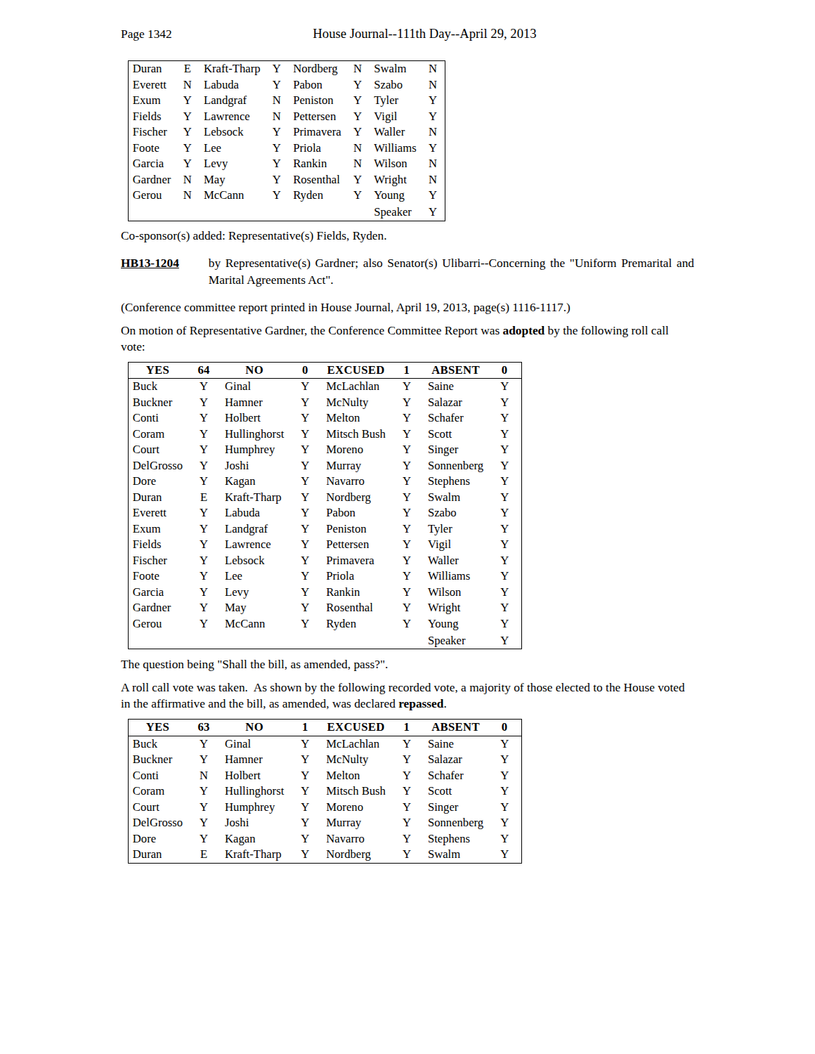Page 1342
House Journal--111th Day--April 29, 2013
| Duran | E | Kraft-Tharp | Y | Nordberg | N | Swalm | N |
| Everett | N | Labuda | Y | Pabon | Y | Szabo | N |
| Exum | Y | Landgraf | N | Peniston | Y | Tyler | Y |
| Fields | Y | Lawrence | N | Pettersen | Y | Vigil | Y |
| Fischer | Y | Lebsock | Y | Primavera | Y | Waller | N |
| Foote | Y | Lee | Y | Priola | N | Williams | Y |
| Garcia | Y | Levy | Y | Rankin | N | Wilson | N |
| Gardner | N | May | Y | Rosenthal | Y | Wright | N |
| Gerou | N | McCann | Y | Ryden | Y | Young | Y |
| | | | | | | Speaker | Y |
Co-sponsor(s) added: Representative(s) Fields, Ryden.
HB13-1204
by Representative(s) Gardner; also Senator(s) Ulibarri--Concerning the "Uniform Premarital and Marital Agreements Act".
(Conference committee report printed in House Journal, April 19, 2013, page(s) 1116-1117.)
On motion of Representative Gardner, the Conference Committee Report was adopted by the following roll call vote:
| YES | 64 | NO | 0 | EXCUSED | 1 | ABSENT | 0 |
| --- | --- | --- | --- | --- | --- | --- | --- |
| Buck | Y | Ginal | Y | McLachlan | Y | Saine | Y |
| Buckner | Y | Hamner | Y | McNulty | Y | Salazar | Y |
| Conti | Y | Holbert | Y | Melton | Y | Schafer | Y |
| Coram | Y | Hullinghorst | Y | Mitsch Bush | Y | Scott | Y |
| Court | Y | Humphrey | Y | Moreno | Y | Singer | Y |
| DelGrosso | Y | Joshi | Y | Murray | Y | Sonnenberg | Y |
| Dore | Y | Kagan | Y | Navarro | Y | Stephens | Y |
| Duran | E | Kraft-Tharp | Y | Nordberg | Y | Swalm | Y |
| Everett | Y | Labuda | Y | Pabon | Y | Szabo | Y |
| Exum | Y | Landgraf | Y | Peniston | Y | Tyler | Y |
| Fields | Y | Lawrence | Y | Pettersen | Y | Vigil | Y |
| Fischer | Y | Lebsock | Y | Primavera | Y | Waller | Y |
| Foote | Y | Lee | Y | Priola | Y | Williams | Y |
| Garcia | Y | Levy | Y | Rankin | Y | Wilson | Y |
| Gardner | Y | May | Y | Rosenthal | Y | Wright | Y |
| Gerou | Y | McCann | Y | Ryden | Y | Young | Y |
| | | | | | | Speaker | Y |
The question being "Shall the bill, as amended, pass?".
A roll call vote was taken. As shown by the following recorded vote, a majority of those elected to the House voted in the affirmative and the bill, as amended, was declared repassed.
| YES | 63 | NO | 1 | EXCUSED | 1 | ABSENT | 0 |
| --- | --- | --- | --- | --- | --- | --- | --- |
| Buck | Y | Ginal | Y | McLachlan | Y | Saine | Y |
| Buckner | Y | Hamner | Y | McNulty | Y | Salazar | Y |
| Conti | N | Holbert | Y | Melton | Y | Schafer | Y |
| Coram | Y | Hullinghorst | Y | Mitsch Bush | Y | Scott | Y |
| Court | Y | Humphrey | Y | Moreno | Y | Singer | Y |
| DelGrosso | Y | Joshi | Y | Murray | Y | Sonnenberg | Y |
| Dore | Y | Kagan | Y | Navarro | Y | Stephens | Y |
| Duran | E | Kraft-Tharp | Y | Nordberg | Y | Swalm | Y |